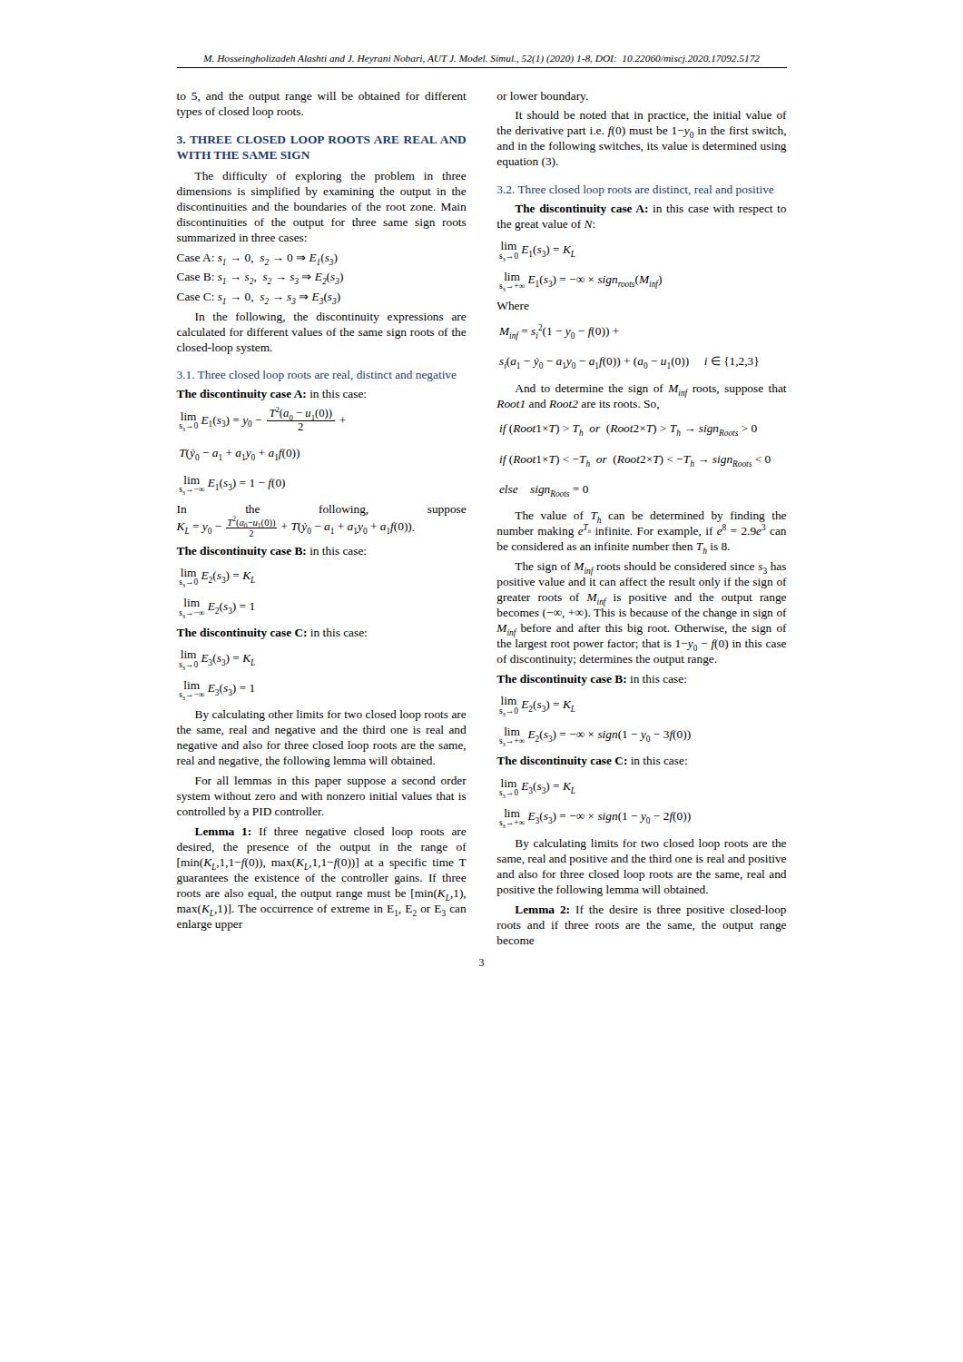M. Hosseingholizadeh Alashti and J. Heyrani Nobari, AUT J. Model. Simul., 52(1) (2020) 1-8, DOI: 10.22060/miscj.2020.17092.5172
to 5, and the output range will be obtained for different types of closed loop roots.
3. Three closed loop roots are real and with the same sign
The difficulty of exploring the problem in three dimensions is simplified by examining the output in the discontinuities and the boundaries of the root zone. Main discontinuities of the output for three same sign roots summarized in three cases:
Case A: s1 → 0, s2 → 0 ⇒ E1(s3)
Case B: s1 → s2, s2 → s3 ⇒ E2(s3)
Case C: s1 → 0, s2 → s3 ⇒ E3(s3)
In the following, the discontinuity expressions are calculated for different values of the same sign roots of the closed-loop system.
3.1. Three closed loop roots are real, distinct and negative
The discontinuity case A: in this case:
lim s3→0 E1(s3) = y0 − T2(a0 − u1(0)) 2 +
T(ẏ0 − a1 + a1y0 + a1f(0))
lim s3→−∞ E1(s3) = 1 − f(0)
In the following, suppose KL = y0 − T2(a0−u1(0)) 2 + T(ẏ0 − a1 + a1y0 + a1f(0)).
The discontinuity case B: in this case:
lim s3→0 E2(s3) = KL
lim s3→−∞ E2(s3) = 1
The discontinuity case C: in this case:
lim s3→0 E3(s3) = KL
lim s3→−∞ E3(s3) = 1
By calculating other limits for two closed loop roots are the same, real and negative and the third one is real and negative and also for three closed loop roots are the same, real and negative, the following lemma will obtained.
For all lemmas in this paper suppose a second order system without zero and with nonzero initial values that is controlled by a PID controller.
Lemma 1: If three negative closed loop roots are desired, the presence of the output in the range of [min(KL,1,1−f(0)), max(KL,1,1−f(0))] at a specific time T guarantees the existence of the controller gains. If three roots are also equal, the output range must be [min(KL,1), max(KL,1)]. The occurrence of extreme in E1, E2 or E3 can enlarge upper
or lower boundary.
It should be noted that in practice, the initial value of the derivative part i.e. f(0) must be 1−y0 in the first switch, and in the following switches, its value is determined using equation (3).
3.2. Three closed loop roots are distinct, real and positive
The discontinuity case A: in this case with respect to the great value of N:
lim s3→0 E1(s3) = KL
lim s3→+∞ E1(s3) = −∞ × signroots(Minf)
Where
Minf = si2(1 − y0 − f(0)) +
si(a1 − ẏ0 − a1y0 − a1f(0)) + (a0 − u1(0)) i ∈ {1,2,3}
And to determine the sign of Minf roots, suppose that Root1 and Root2 are its roots. So,
if (Root1×T) > Th or (Root2×T) > Th → signRoots > 0
if (Root1×T) < −Th or (Root2×T) < −Th → signRoots < 0
else signRoots = 0
The value of Th can be determined by finding the number making eTh infinite. For example, if e8 = 2.9e3 can be considered as an infinite number then Th is 8.
The sign of Minf roots should be considered since s3 has positive value and it can affect the result only if the sign of greater roots of Minf is positive and the output range becomes (−∞, +∞). This is because of the change in sign of Minf before and after this big root. Otherwise, the sign of the largest root power factor; that is 1−y0 − f(0) in this case of discontinuity; determines the output range.
The discontinuity case B: in this case:
lim s3→0 E2(s3) = KL
lim s3→+∞ E2(s3) = −∞ × sign(1 − y0 − 3f(0))
The discontinuity case C: in this case:
lim s3→0 E3(s3) = KL
lim s3→+∞ E3(s3) = −∞ × sign(1 − y0 − 2f(0))
By calculating limits for two closed loop roots are the same, real and positive and the third one is real and positive and also for three closed loop roots are the same, real and positive the following lemma will obtained.
Lemma 2: If the desire is three positive closed-loop roots and if three roots are the same, the output range become
3